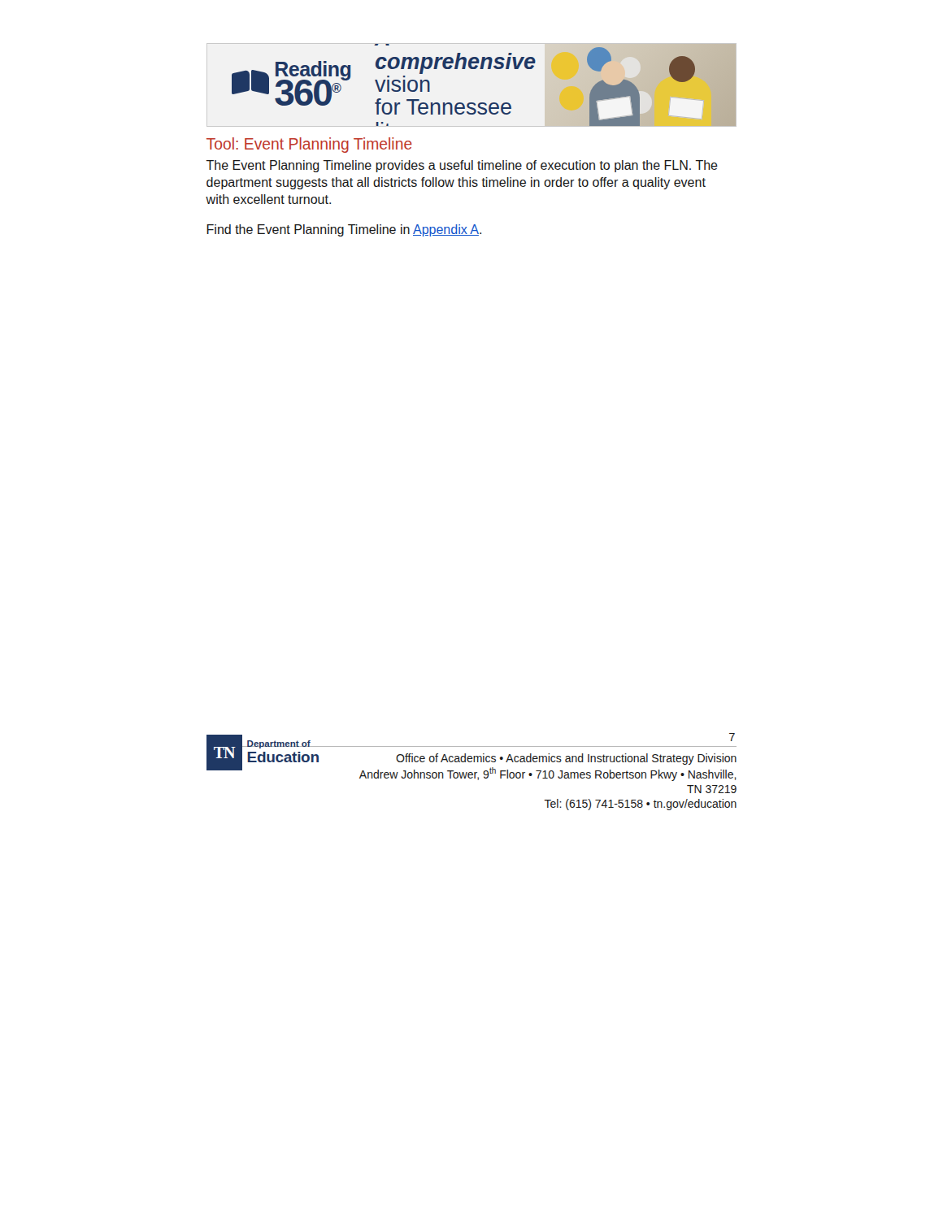Reading 360®
A comprehensive vision
for Tennessee literacy
Tool: Event Planning Timeline
The Event Planning Timeline provides a useful timeline of execution to plan the FLN. The department suggests that all districts follow this timeline in order to offer a quality event with excellent turnout.
Find the Event Planning Timeline in Appendix A.
7
TN
Department of Education
Office of Academics • Academics and Instructional Strategy Division
Andrew Johnson Tower, 9th Floor • 710 James Robertson Pkwy • Nashville, TN 37219
Tel: (615) 741-5158 • tn.gov/education